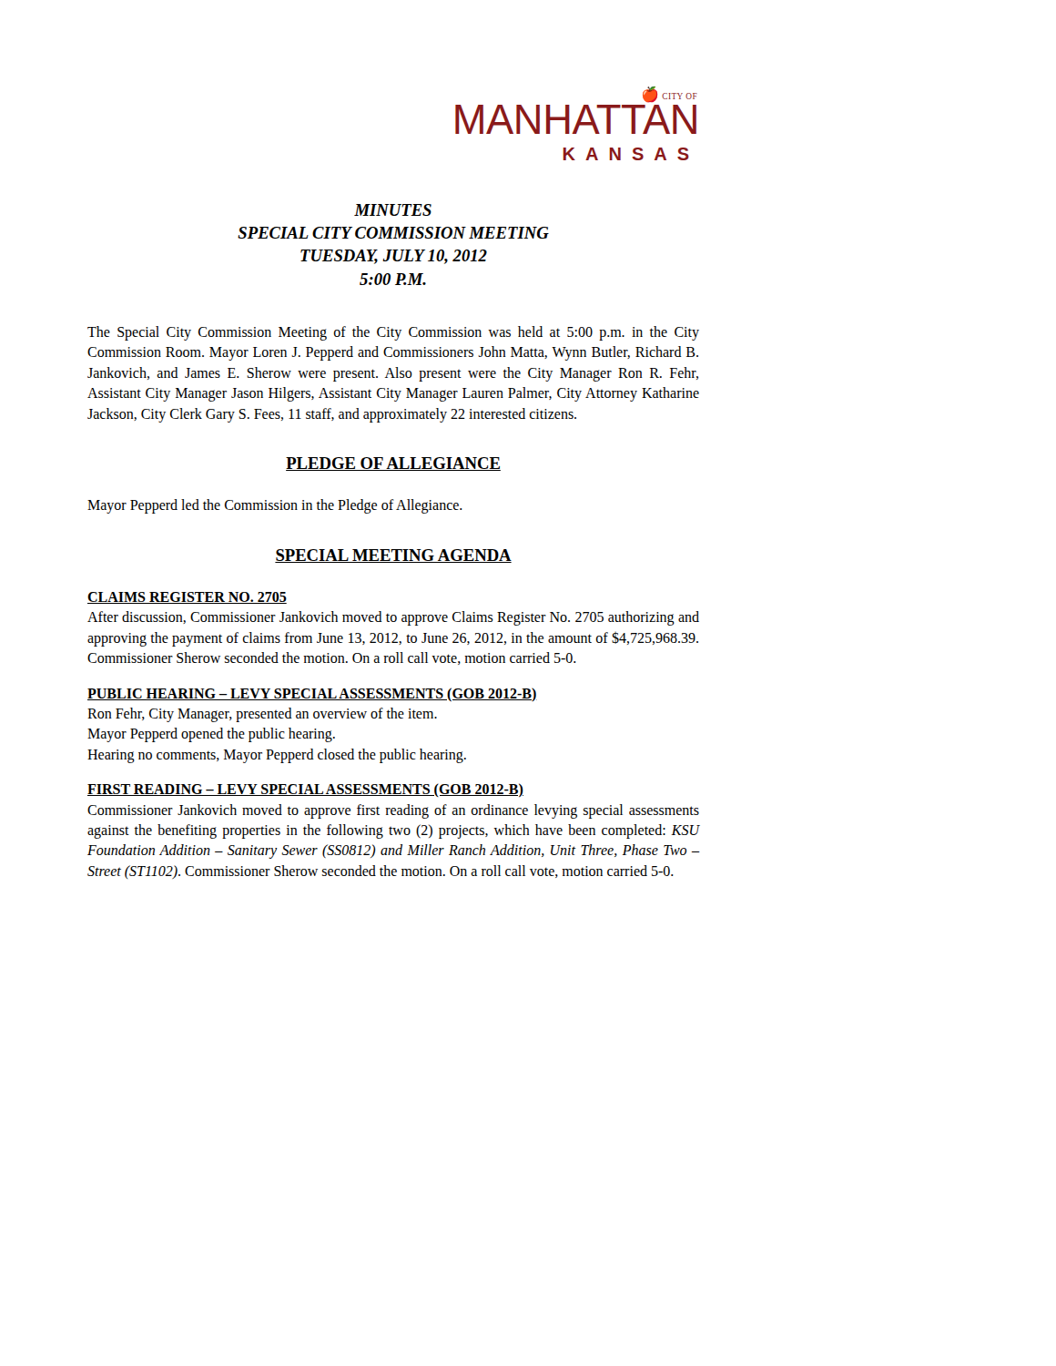🍎 CITY OF MANHATTAN KANSAS
MINUTES
SPECIAL CITY COMMISSION MEETING
TUESDAY, JULY 10, 2012
5:00 P.M.
The Special City Commission Meeting of the City Commission was held at 5:00 p.m. in the City Commission Room. Mayor Loren J. Pepperd and Commissioners John Matta, Wynn Butler, Richard B. Jankovich, and James E. Sherow were present. Also present were the City Manager Ron R. Fehr, Assistant City Manager Jason Hilgers, Assistant City Manager Lauren Palmer, City Attorney Katharine Jackson, City Clerk Gary S. Fees, 11 staff, and approximately 22 interested citizens.
PLEDGE OF ALLEGIANCE
Mayor Pepperd led the Commission in the Pledge of Allegiance.
SPECIAL MEETING AGENDA
CLAIMS REGISTER NO. 2705
After discussion, Commissioner Jankovich moved to approve Claims Register No. 2705 authorizing and approving the payment of claims from June 13, 2012, to June 26, 2012, in the amount of $4,725,968.39. Commissioner Sherow seconded the motion. On a roll call vote, motion carried 5-0.
PUBLIC HEARING – LEVY SPECIAL ASSESSMENTS (GOB 2012-B)
Ron Fehr, City Manager, presented an overview of the item.
Mayor Pepperd opened the public hearing.
Hearing no comments, Mayor Pepperd closed the public hearing.
FIRST READING – LEVY SPECIAL ASSESSMENTS (GOB 2012-B)
Commissioner Jankovich moved to approve first reading of an ordinance levying special assessments against the benefiting properties in the following two (2) projects, which have been completed: KSU Foundation Addition – Sanitary Sewer (SS0812) and Miller Ranch Addition, Unit Three, Phase Two – Street (ST1102). Commissioner Sherow seconded the motion. On a roll call vote, motion carried 5-0.